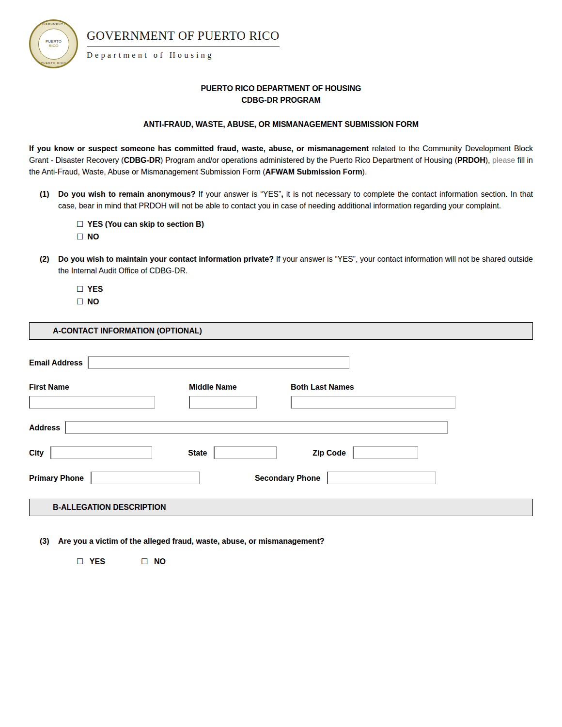★ GOVERNMENT OF ★
PUERTO
RICO
★ PUERTO RICO ★
GOVERNMENT OF PUERTO RICO
Department of Housing
PUERTO RICO DEPARTMENT OF HOUSING
CDBG-DR PROGRAM
ANTI-FRAUD, WASTE, ABUSE, OR MISMANAGEMENT SUBMISSION FORM
If you know or suspect someone has committed fraud, waste, abuse, or mismanagement related to the Community Development Block Grant - Disaster Recovery (CDBG-DR) Program and/or operations administered by the Puerto Rico Department of Housing (PRDOH), please fill in the Anti-Fraud, Waste, Abuse or Mismanagement Submission Form (AFWAM Submission Form).
(1) Do you wish to remain anonymous? If your answer is “YES”, it is not necessary to complete the contact information section. In that case, bear in mind that PRDOH will not be able to contact you in case of needing additional information regarding your complaint.
☐YES (You can skip to section B)
☐NO
(2) Do you wish to maintain your contact information private? If your answer is “YES”, your contact information will not be shared outside the Internal Audit Office of CDBG-DR.
☐YES
☐NO
A-CONTACT INFORMATION (OPTIONAL)
Email Address
First Name
Middle Name
Both Last Names
Address
City
State
Zip Code
Primary Phone
Secondary Phone
B-ALLEGATION DESCRIPTION
(3) Are you a victim of the alleged fraud, waste, abuse, or mismanagement?
☐ YES ☐ NO